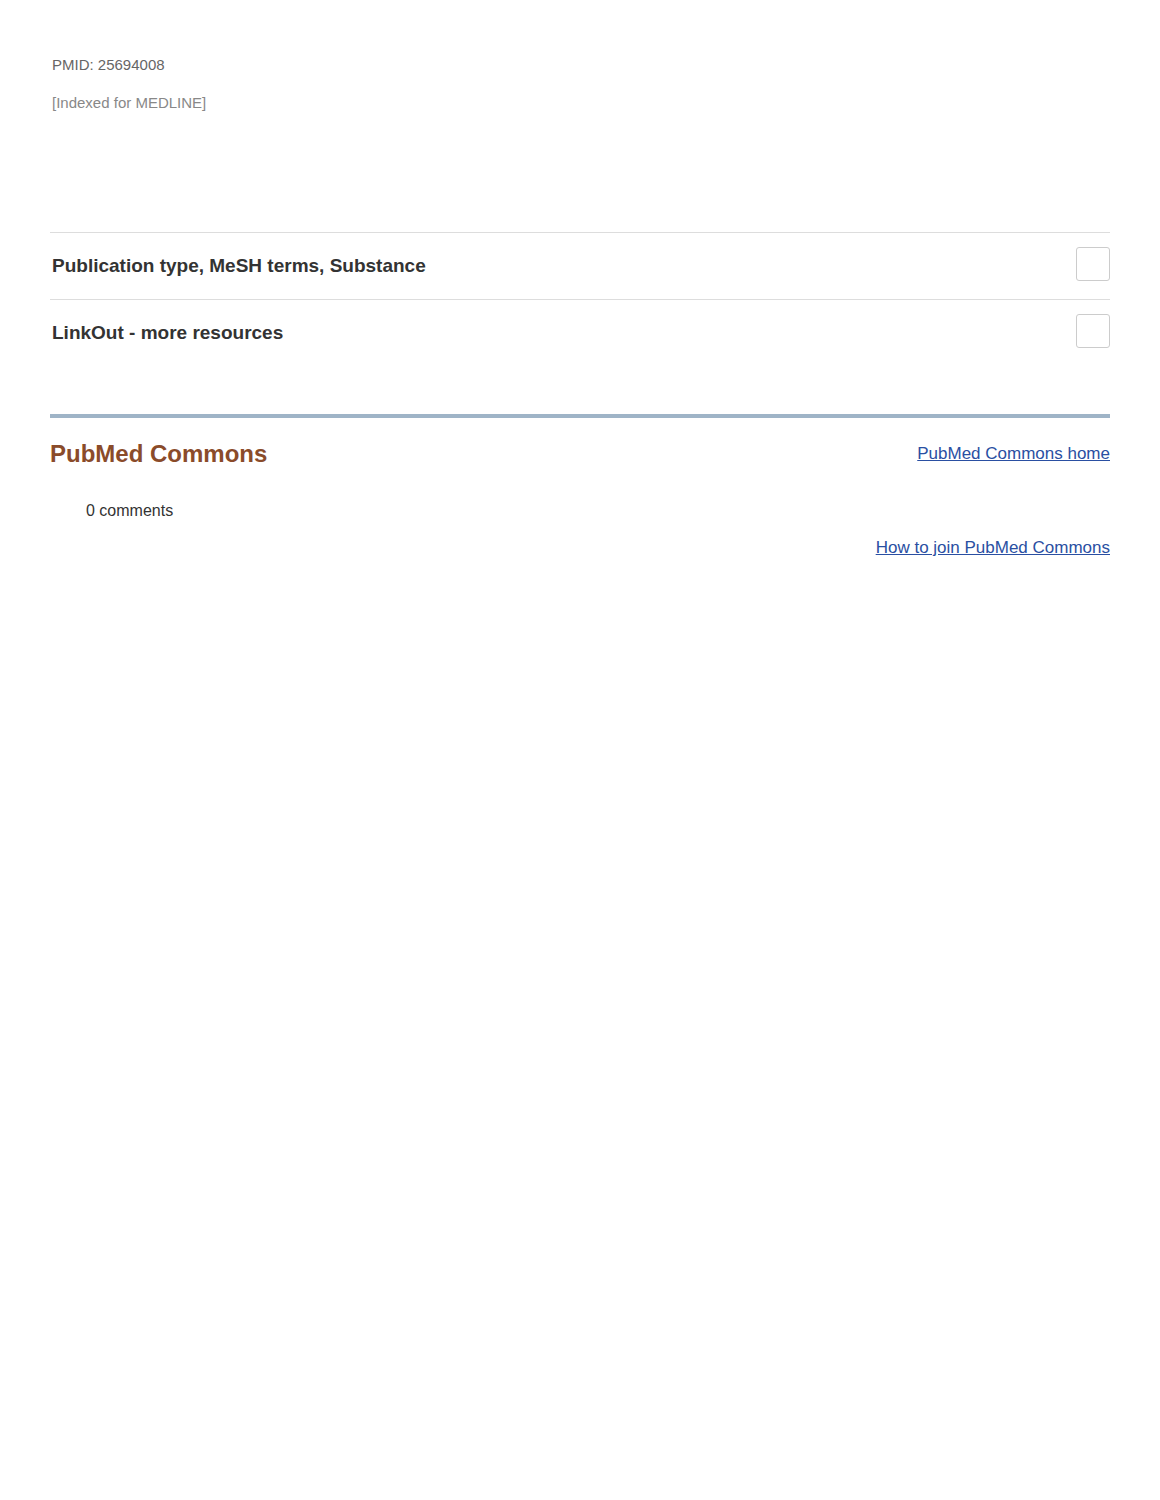PMID: 25694008
[Indexed for MEDLINE]
Publication type, MeSH terms, Substance
LinkOut - more resources
PubMed Commons
PubMed Commons home
0 comments
How to join PubMed Commons